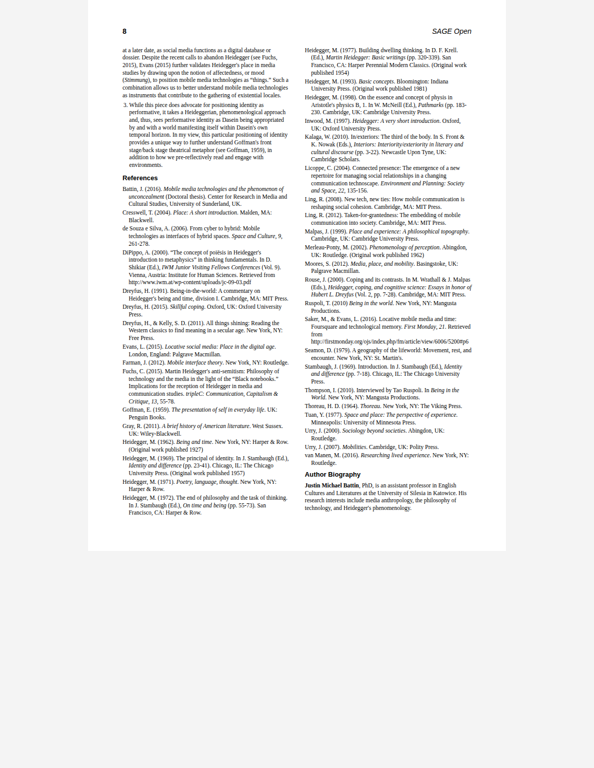8 SAGE Open
at a later date, as social media functions as a digital database or dossier. Despite the recent calls to abandon Heidegger (see Fuchs, 2015), Evans (2015) further validates Heidegger's place in media studies by drawing upon the notion of affectedness, or mood (Stimmung), to position mobile media technologies as “things.” Such a combination allows us to better understand mobile media technologies as instruments that contribute to the gathering of existential locales.
While this piece does advocate for positioning identity as performative, it takes a Heideggerian, phenomenological approach and, thus, sees performative identity as Dasein being appropriated by and with a world manifesting itself within Dasein's own temporal horizon. In my view, this particular positioning of identity provides a unique way to further understand Goffman's front stage/back stage theatrical metaphor (see Goffman, 1959), in addition to how we pre-reflectively read and engage with environments.
References
Battin, J. (2016). Mobile media technologies and the phenomenon of unconcealment (Doctoral thesis). Center for Research in Media and Cultural Studies, University of Sunderland, UK.
Cresswell, T. (2004). Place: A short introduction. Malden, MA: Blackwell.
de Souza e Silva, A. (2006). From cyber to hybrid: Mobile technologies as interfaces of hybrid spaces. Space and Culture, 9, 261-278.
DiPippo, A. (2000). “The concept of poiēsis in Heidegger's introduction to metaphysics” in thinking fundamentals. In D. Shikiar (Ed.), IWM Junior Visiting Fellows Conferences (Vol. 9). Vienna, Austria: Institute for Human Sciences. Retrieved from http://www.iwm.at/wp-content/uploads/jc-09-03.pdf
Dreyfus, H. (1991). Being-in-the-world: A commentary on Heidegger's being and time, division I. Cambridge, MA: MIT Press.
Dreyfus, H. (2015). Skillful coping. Oxford, UK: Oxford University Press.
Dreyfus, H., & Kelly, S. D. (2011). All things shining: Reading the Western classics to find meaning in a secular age. New York, NY: Free Press.
Evans, L. (2015). Locative social media: Place in the digital age. London, England: Palgrave Macmillan.
Farman, J. (2012). Mobile interface theory. New York, NY: Routledge.
Fuchs, C. (2015). Martin Heidegger's anti-semitism: Philosophy of technology and the media in the light of the “Black notebooks.” Implications for the reception of Heidegger in media and communication studies. tripleC: Communication, Capitalism & Critique, 13, 55-78.
Goffman, E. (1959). The presentation of self in everyday life. UK: Penguin Books.
Gray, R. (2011). A brief history of American literature. West Sussex. UK: Wiley-Blackwell.
Heidegger, M. (1962). Being and time. New York, NY: Harper & Row. (Original work published 1927)
Heidegger, M. (1969). The principal of identity. In J. Stambaugh (Ed.), Identity and difference (pp. 23-41). Chicago, IL: The Chicago University Press. (Original work published 1957)
Heidegger, M. (1971). Poetry, language, thought. New York, NY: Harper & Row.
Heidegger, M. (1972). The end of philosophy and the task of thinking. In J. Stambaugh (Ed.), On time and being (pp. 55-73). San Francisco, CA: Harper & Row.
Heidegger, M. (1977). Building dwelling thinking. In D. F. Krell. (Ed.), Martin Heidegger: Basic writings (pp. 320-339). San Francisco, CA: Harper Perennial Modern Classics. (Original work published 1954)
Heidegger, M. (1993). Basic concepts. Bloomington: Indiana University Press. (Original work published 1981)
Heidegger, M. (1998). On the essence and concept of physis in Aristotle's physics B, 1. In W. McNeill (Ed.), Pathmarks (pp. 183-230. Cambridge, UK: Cambridge University Press.
Inwood, M. (1997). Heidegger: A very short introduction. Oxford, UK: Oxford University Press.
Kalaga, W. (2010). In/exteriors: The third of the body. In S. Front & K. Nowak (Eds.), Interiors: Interiority/exteriority in literary and cultural discourse (pp. 3-22). Newcastle Upon Tyne, UK: Cambridge Scholars.
Licoppe, C. (2004). Connected presence: The emergence of a new repertoire for managing social relationships in a changing communication technoscape. Environment and Planning: Society and Space, 22, 135-156.
Ling, R. (2008). New tech, new ties: How mobile communication is reshaping social cohesion. Cambridge, MA: MIT Press.
Ling, R. (2012). Taken-for-grantedness: The embedding of mobile communication into society. Cambridge, MA: MIT Press.
Malpas, J. (1999). Place and experience: A philosophical topography. Cambridge, UK: Cambridge University Press.
Merleau-Ponty, M. (2002). Phenomenology of perception. Abingdon, UK: Routledge. (Original work published 1962)
Moores, S. (2012). Media, place, and mobility. Basingstoke, UK: Palgrave Macmillan.
Rouse, J. (2000). Coping and its contrasts. In M. Wrathall & J. Malpas (Eds.), Heidegger, coping, and cognitive science: Essays in honor of Hubert L. Dreyfus (Vol. 2, pp. 7-28). Cambridge, MA: MIT Press.
Ruspoli, T. (2010) Being in the world. New York, NY: Mangusta Productions.
Saker, M., & Evans, L. (2016). Locative mobile media and time: Foursquare and technological memory. First Monday, 21. Retrieved from http://firstmonday.org/ojs/index.php/fm/article/view/6006/5200#p6
Seamon, D. (1979). A geography of the lifeworld: Movement, rest, and encounter. New York, NY: St. Martin's.
Stambaugh, J. (1969). Introduction. In J. Stambaugh (Ed.), Identity and difference (pp. 7-18). Chicago, IL: The Chicago University Press.
Thompson, I. (2010). Interviewed by Tao Ruspoli. In Being in the World. New York, NY: Mangusta Productions.
Thoreau, H. D. (1964). Thoreau. New York, NY: The Viking Press.
Tuan, Y. (1977). Space and place: The perspective of experience. Minneapolis: University of Minnesota Press.
Urry, J. (2000). Sociology beyond societies. Abingdon, UK: Routledge.
Urry, J. (2007). Mobilities. Cambridge, UK: Polity Press.
van Manen, M. (2016). Researching lived experience. New York, NY: Routledge.
Author Biography
Justin Michael Battin, PhD, is an assistant professor in English Cultures and Literatures at the University of Silesia in Katowice. His research interests include media anthropology, the philosophy of technology, and Heidegger's phenomenology.